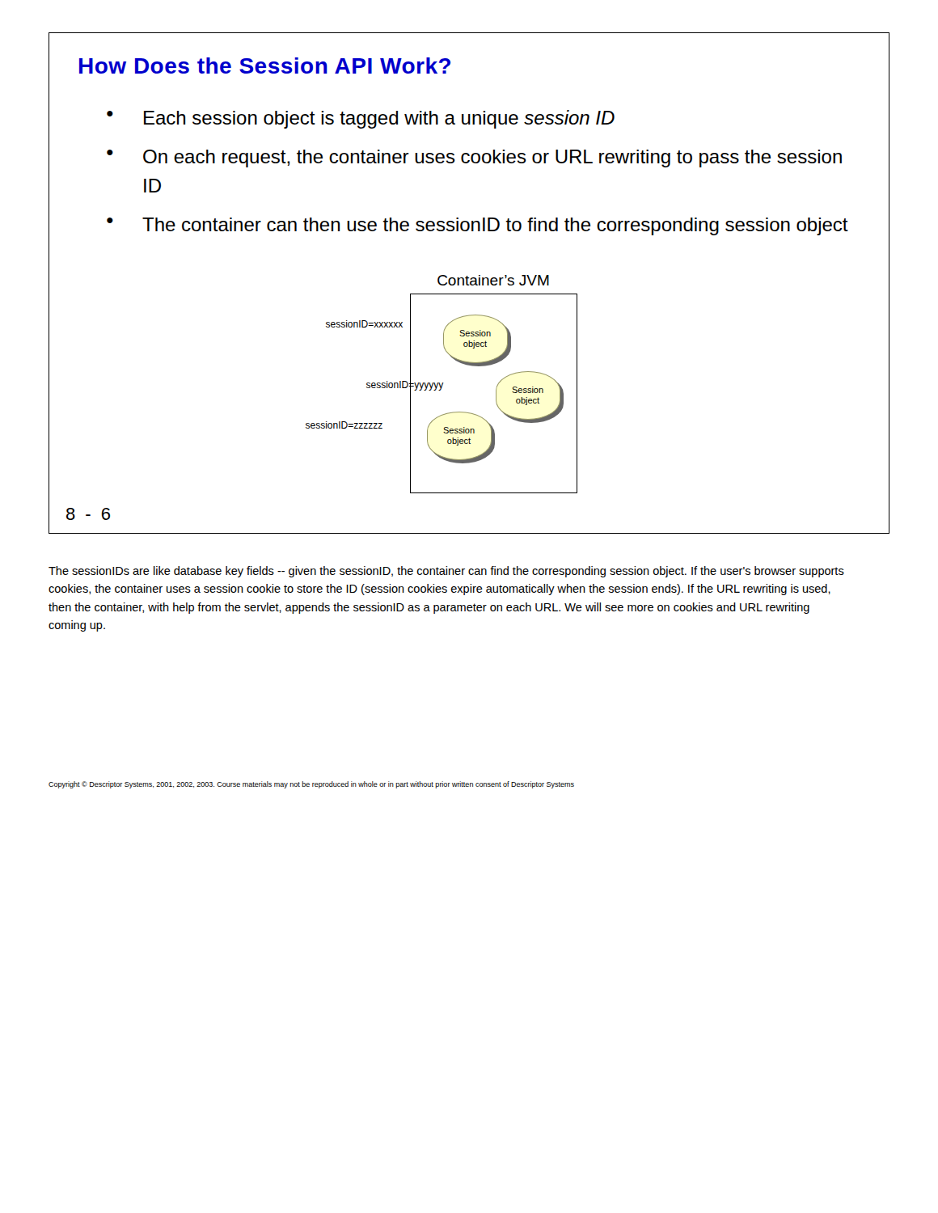How Does the Session API Work?
Each session object is tagged with a unique session ID
On each request, the container uses cookies or URL rewriting to pass the session ID
The container can then use the sessionID to find the corresponding session object
Container’s JVM
sessionID=xxxxxx
sessionID=yyyyyy
sessionID=zzzzzz
Session
object
Session
object
Session
object
8 - 6
The sessionIDs are like database key fields -- given the sessionID, the container can find the corresponding session object. If the user's browser supports cookies, the container uses a session cookie to store the ID (session cookies expire automatically when the session ends). If the URL rewriting is used, then the container, with help from the servlet, appends the sessionID as a parameter on each URL. We will see more on cookies and URL rewriting coming up.
Copyright © Descriptor Systems, 2001, 2002, 2003. Course materials may not be reproduced in whole or in part without prior written consent of Descriptor Systems